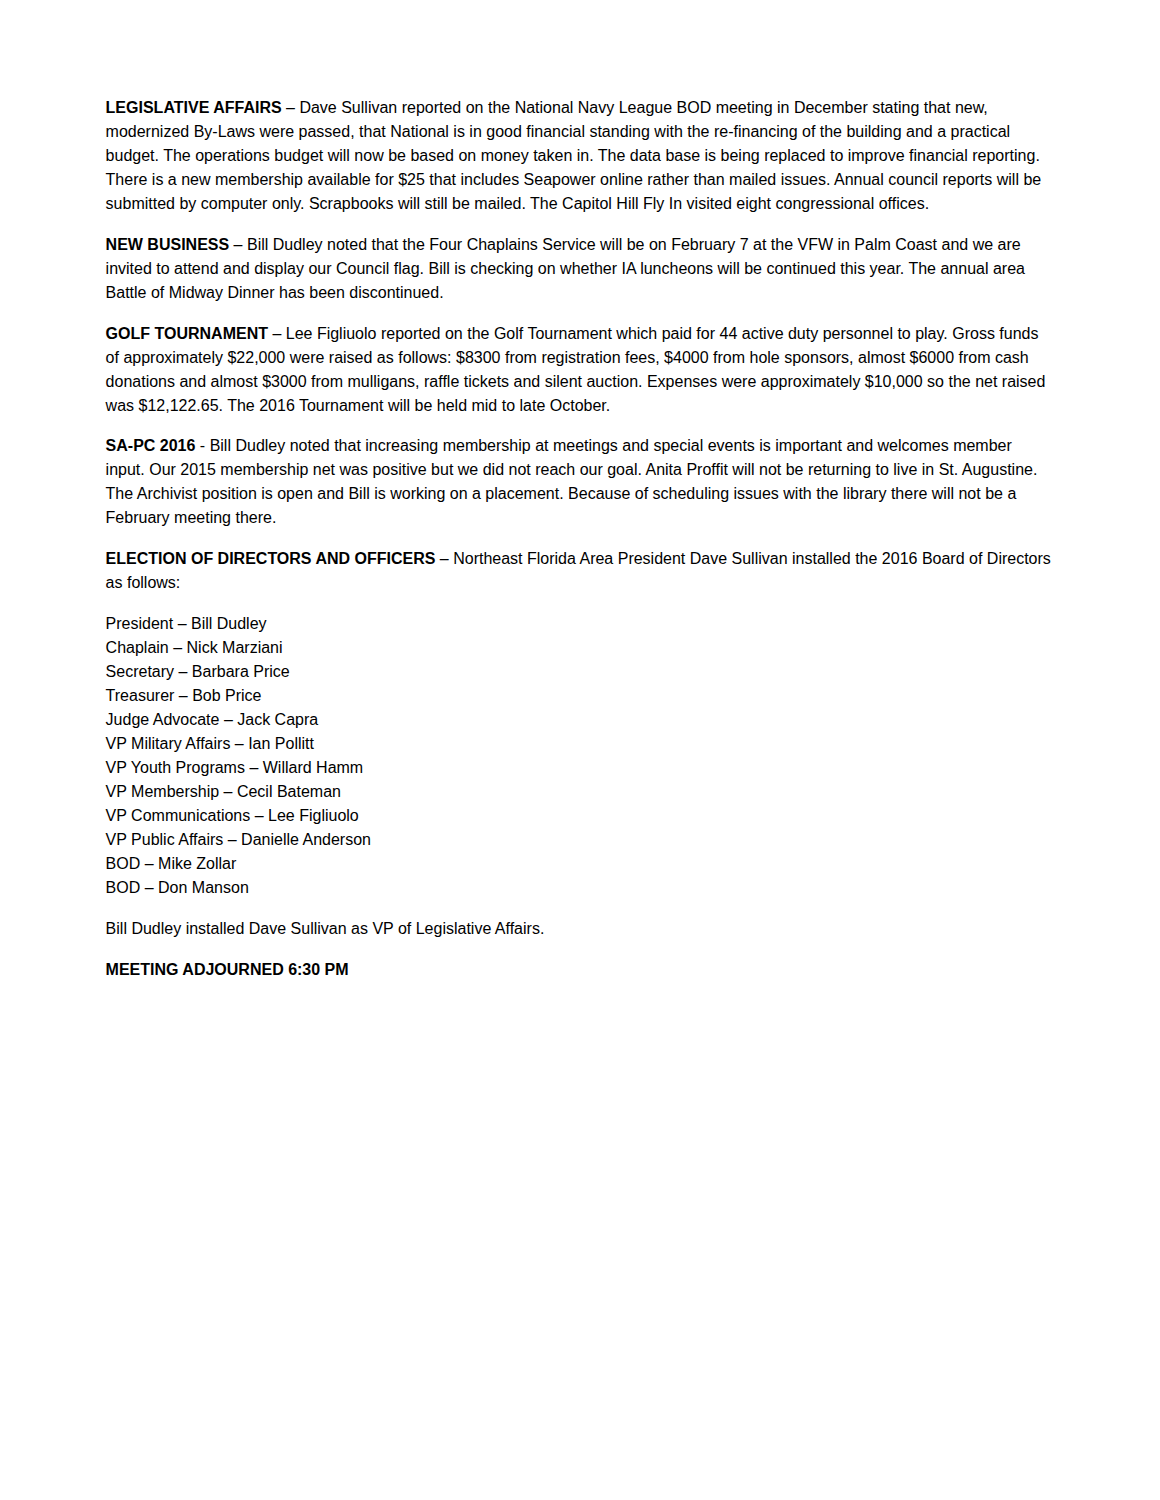LEGISLATIVE AFFAIRS – Dave Sullivan reported on the National Navy League BOD meeting in December stating that new, modernized By-Laws were passed, that National is in good financial standing with the re-financing of the building and a practical budget. The operations budget will now be based on money taken in. The data base is being replaced to improve financial reporting. There is a new membership available for $25 that includes Seapower online rather than mailed issues. Annual council reports will be submitted by computer only. Scrapbooks will still be mailed. The Capitol Hill Fly In visited eight congressional offices.
NEW BUSINESS – Bill Dudley noted that the Four Chaplains Service will be on February 7 at the VFW in Palm Coast and we are invited to attend and display our Council flag. Bill is checking on whether IA luncheons will be continued this year. The annual area Battle of Midway Dinner has been discontinued.
GOLF TOURNAMENT – Lee Figliuolo reported on the Golf Tournament which paid for 44 active duty personnel to play. Gross funds of approximately $22,000 were raised as follows: $8300 from registration fees, $4000 from hole sponsors, almost $6000 from cash donations and almost $3000 from mulligans, raffle tickets and silent auction. Expenses were approximately $10,000 so the net raised was $12,122.65. The 2016 Tournament will be held mid to late October.
SA-PC 2016 - Bill Dudley noted that increasing membership at meetings and special events is important and welcomes member input. Our 2015 membership net was positive but we did not reach our goal. Anita Proffit will not be returning to live in St. Augustine. The Archivist position is open and Bill is working on a placement. Because of scheduling issues with the library there will not be a February meeting there.
ELECTION OF DIRECTORS AND OFFICERS – Northeast Florida Area President Dave Sullivan installed the 2016 Board of Directors as follows:
President – Bill Dudley
Chaplain – Nick Marziani
Secretary – Barbara Price
Treasurer – Bob Price
Judge Advocate – Jack Capra
VP Military Affairs – Ian Pollitt
VP Youth Programs – Willard Hamm
VP Membership – Cecil Bateman
VP Communications – Lee Figliuolo
VP Public Affairs – Danielle Anderson
BOD – Mike Zollar
BOD – Don Manson
Bill Dudley installed Dave Sullivan as VP of Legislative Affairs.
MEETING ADJOURNED 6:30 PM